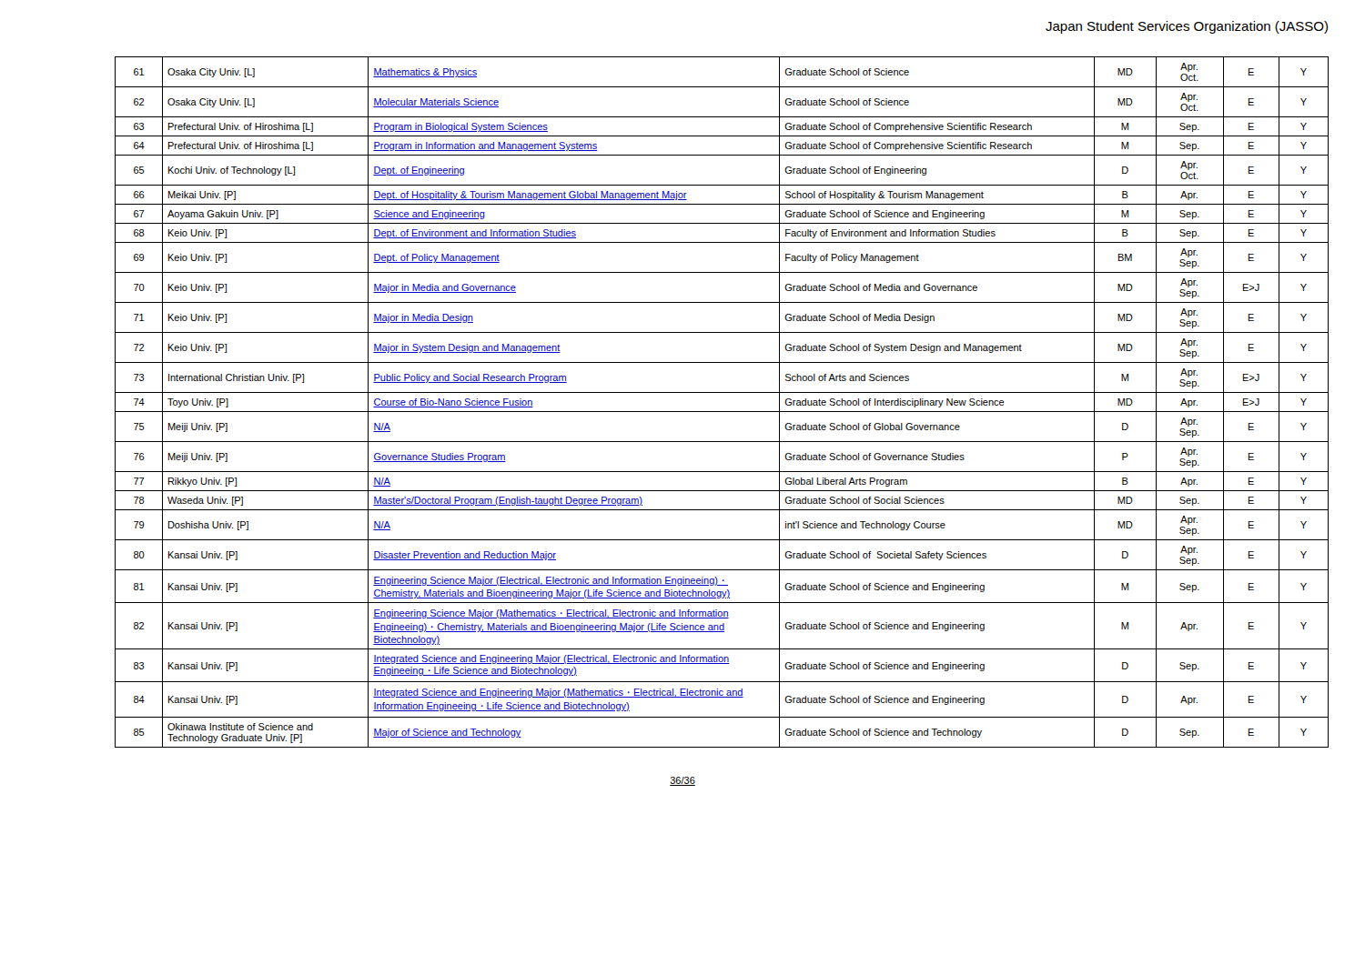Japan Student Services Organization (JASSO)
| | 61 | Osaka City Univ. [L] | Mathematics & Physics | Graduate School of Science | MD | Apr. Oct. | E | Y |
| 62 | Osaka City Univ. [L] | Molecular Materials Science | Graduate School of Science | MD | Apr. Oct. | E | Y |
| 63 | Prefectural Univ. of Hiroshima [L] | Program in Biological System Sciences | Graduate School of Comprehensive Scientific Research | M | Sep. | E | Y |
| 64 | Prefectural Univ. of Hiroshima [L] | Program in Information and Management Systems | Graduate School of Comprehensive Scientific Research | M | Sep. | E | Y |
| 65 | Kochi Univ. of Technology [L] | Dept. of Engineering | Graduate School of Engineering | D | Apr. Oct. | E | Y |
| 66 | Meikai Univ. [P] | Dept. of Hospitality & Tourism Management Global Management Major | School of Hospitality & Tourism Management | B | Apr. | E | Y |
| 67 | Aoyama Gakuin Univ. [P] | Science and Engineering | Graduate School of Science and Engineering | M | Sep. | E | Y |
| 68 | Keio Univ. [P] | Dept. of Environment and Information Studies | Faculty of Environment and Information Studies | B | Sep. | E | Y |
| 69 | Keio Univ. [P] | Dept. of Policy Management | Faculty of Policy Management | BM | Apr. Sep. | E | Y |
| 70 | Keio Univ. [P] | Major in Media and Governance | Graduate School of Media and Governance | MD | Apr. Sep. | E>J | Y |
| 71 | Keio Univ. [P] | Major in Media Design | Graduate School of Media Design | MD | Apr. Sep. | E | Y |
| 72 | Keio Univ. [P] | Major in System Design and Management | Graduate School of System Design and Management | MD | Apr. Sep. | E | Y |
| 73 | International Christian Univ. [P] | Public Policy and Social Research Program | School of Arts and Sciences | M | Apr. Sep. | E>J | Y |
| 74 | Toyo Univ. [P] | Course of Bio-Nano Science Fusion | Graduate School of Interdisciplinary New Science | MD | Apr. | E>J | Y |
| 75 | Meiji Univ. [P] | N/A | Graduate School of Global Governance | D | Apr. Sep. | E | Y |
| 76 | Meiji Univ. [P] | Governance Studies Program | Graduate School of Governance Studies | P | Apr. Sep. | E | Y |
| 77 | Rikkyo Univ. [P] | N/A | Global Liberal Arts Program | B | Apr. | E | Y |
| 78 | Waseda Univ. [P] | Master's/Doctoral Program (English-taught Degree Program) | Graduate School of Social Sciences | MD | Sep. | E | Y |
| 79 | Doshisha Univ. [P] | N/A | int'l Science and Technology Course | MD | Apr. Sep. | E | Y |
| 80 | Kansai Univ. [P] | Disaster Prevention and Reduction Major | Graduate School of Societal Safety Sciences | D | Apr. Sep. | E | Y |
| 81 | Kansai Univ. [P] | Engineering Science Major (Electrical, Electronic and Information Engineeing)・Chemistry, Materials and Bioengineering Major (Life Science and Biotechnology) | Graduate School of Science and Engineering | M | Sep. | E | Y |
| 82 | Kansai Univ. [P] | Engineering Science Major (Mathematics・Electrical, Electronic and Information Engineeing)・Chemistry, Materials and Bioengineering Major (Life Science and Biotechnology) | Graduate School of Science and Engineering | M | Apr. | E | Y |
| 83 | Kansai Univ. [P] | Integrated Science and Engineering Major (Electrical, Electronic and Information Engineeing・Life Science and Biotechnology) | Graduate School of Science and Engineering | D | Sep. | E | Y |
| 84 | Kansai Univ. [P] | Integrated Science and Engineering Major (Mathematics・Electrical, Electronic and Information Engineeing・Life Science and Biotechnology) | Graduate School of Science and Engineering | D | Apr. | E | Y |
| 85 | Okinawa Institute of Science and Technology Graduate Univ. [P] | Major of Science and Technology | Graduate School of Science and Technology | D | Sep. | E | Y |
36/36